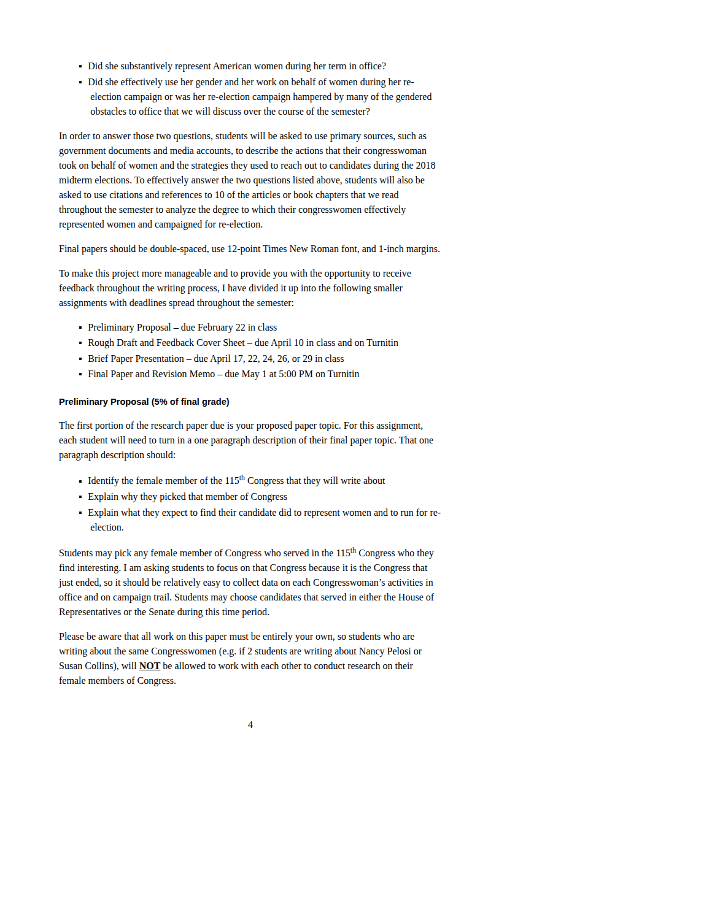Did she substantively represent American women during her term in office?
Did she effectively use her gender and her work on behalf of women during her re-election campaign or was her re-election campaign hampered by many of the gendered obstacles to office that we will discuss over the course of the semester?
In order to answer those two questions, students will be asked to use primary sources, such as government documents and media accounts, to describe the actions that their congresswoman took on behalf of women and the strategies they used to reach out to candidates during the 2018 midterm elections. To effectively answer the two questions listed above, students will also be asked to use citations and references to 10 of the articles or book chapters that we read throughout the semester to analyze the degree to which their congresswomen effectively represented women and campaigned for re-election.
Final papers should be double-spaced, use 12-point Times New Roman font, and 1-inch margins.
To make this project more manageable and to provide you with the opportunity to receive feedback throughout the writing process, I have divided it up into the following smaller assignments with deadlines spread throughout the semester:
Preliminary Proposal – due February 22 in class
Rough Draft and Feedback Cover Sheet – due April 10 in class and on Turnitin
Brief Paper Presentation – due April 17, 22, 24, 26, or 29 in class
Final Paper and Revision Memo – due May 1 at 5:00 PM on Turnitin
Preliminary Proposal (5% of final grade)
The first portion of the research paper due is your proposed paper topic. For this assignment, each student will need to turn in a one paragraph description of their final paper topic. That one paragraph description should:
Identify the female member of the 115th Congress that they will write about
Explain why they picked that member of Congress
Explain what they expect to find their candidate did to represent women and to run for re-election.
Students may pick any female member of Congress who served in the 115th Congress who they find interesting. I am asking students to focus on that Congress because it is the Congress that just ended, so it should be relatively easy to collect data on each Congresswoman’s activities in office and on campaign trail. Students may choose candidates that served in either the House of Representatives or the Senate during this time period.
Please be aware that all work on this paper must be entirely your own, so students who are writing about the same Congresswomen (e.g. if 2 students are writing about Nancy Pelosi or Susan Collins), will NOT be allowed to work with each other to conduct research on their female members of Congress.
4